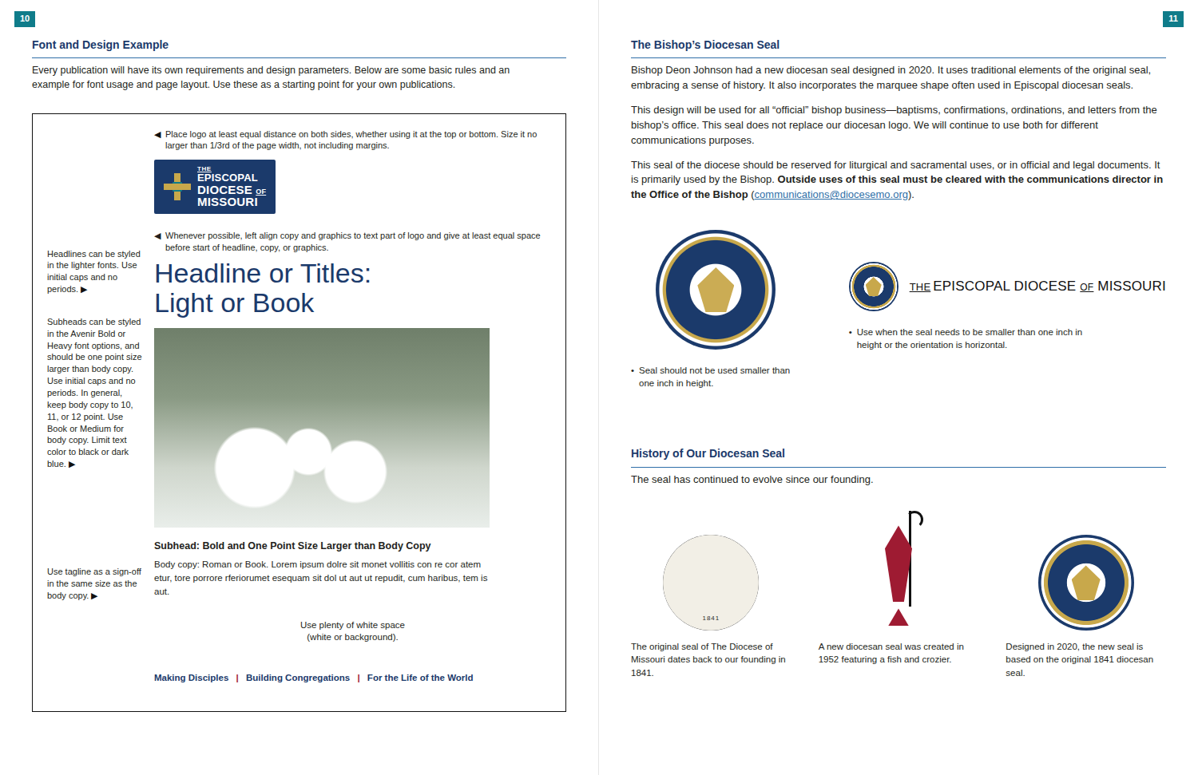10
Font and Design Example
Every publication will have its own requirements and design parameters. Below are some basic rules and an example for font usage and page layout. Use these as a starting point for your own publications.
Headlines can be styled in the lighter fonts. Use initial caps and no periods. ▶
Subheads can be styled in the Avenir Bold or Heavy font options, and should be one point size larger than body copy. Use initial caps and no periods. In general, keep body copy to 10, 11, or 12 point. Use Book or Medium for body copy. Limit text color to black or dark blue. ▶
Use tagline as a sign-off in the same size as the body copy. ▶
◀ Place logo at least equal distance on both sides, whether using it at the top or bottom. Size it no larger than 1/3rd of the page width, not including margins.
THE
EPISCOPAL
DIOCESE OF
MISSOURI
◀ Whenever possible, left align copy and graphics to text part of logo and give at least equal space before start of headline, copy, or graphics.
Headline or Titles:
Light or Book
Subhead: Bold and One Point Size Larger than Body Copy
Body copy: Roman or Book. Lorem ipsum dolre sit monet vollitis con re cor atem etur, tore porrore rferiorumet esequam sit dol ut aut ut repudit, cum haribus, tem is aut.
Use plenty of white space
(white or background).
Making Disciples | Building Congregations | For the Life of the World
11
The Bishop’s Diocesan Seal
Bishop Deon Johnson had a new diocesan seal designed in 2020. It uses traditional elements of the original seal, embracing a sense of history. It also incorporates the marquee shape often used in Episcopal diocesan seals.
This design will be used for all “official” bishop business—baptisms, confirmations, ordinations, and letters from the bishop’s office. This seal does not replace our diocesan logo. We will continue to use both for different communications purposes.
This seal of the diocese should be reserved for liturgical and sacramental uses, or in official and legal documents. It is primarily used by the Bishop. Outside uses of this seal must be cleared with the communications director in the Office of the Bishop (communications@diocesemo.org).
•Seal should not be used smaller than one inch in height.
THEEPISCOPAL DIOCESE OF MISSOURI
•Use when the seal needs to be smaller than one inch in height or the orientation is horizontal.
History of Our Diocesan Seal
The seal has continued to evolve since our founding.
The original seal of The Diocese of Missouri dates back to our founding in 1841.
A new diocesan seal was created in 1952 featuring a fish and crozier.
Designed in 2020, the new seal is based on the original 1841 diocesan seal.